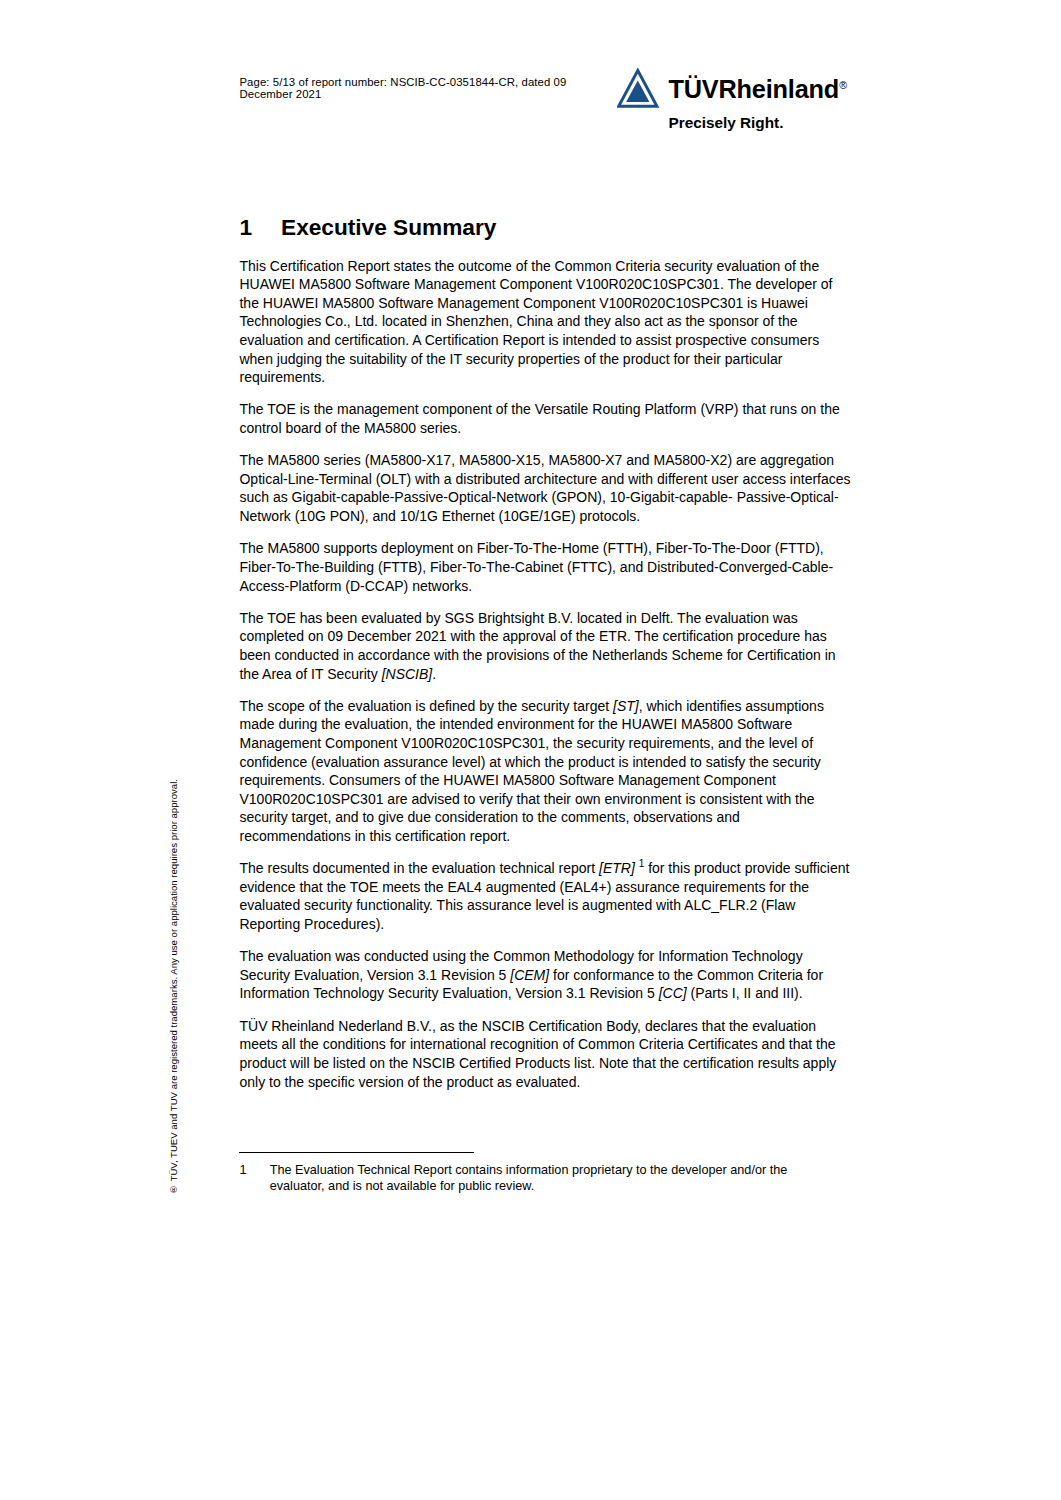Page: 5/13 of report number: NSCIB-CC-0351844-CR, dated 09 December 2021
TÜVRheinland®
Precisely Right.
1 Executive Summary
This Certification Report states the outcome of the Common Criteria security evaluation of the HUAWEI MA5800 Software Management Component V100R020C10SPC301. The developer of the HUAWEI MA5800 Software Management Component V100R020C10SPC301 is Huawei Technologies Co., Ltd. located in Shenzhen, China and they also act as the sponsor of the evaluation and certification. A Certification Report is intended to assist prospective consumers when judging the suitability of the IT security properties of the product for their particular requirements.
The TOE is the management component of the Versatile Routing Platform (VRP) that runs on the control board of the MA5800 series.
The MA5800 series (MA5800-X17, MA5800-X15, MA5800-X7 and MA5800-X2) are aggregation Optical-Line-Terminal (OLT) with a distributed architecture and with different user access interfaces such as Gigabit-capable-Passive-Optical-Network (GPON), 10-Gigabit-capable- Passive-Optical-Network (10G PON), and 10/1G Ethernet (10GE/1GE) protocols.
The MA5800 supports deployment on Fiber-To-The-Home (FTTH), Fiber-To-The-Door (FTTD), Fiber-To-The-Building (FTTB), Fiber-To-The-Cabinet (FTTC), and Distributed-Converged-Cable- Access-Platform (D-CCAP) networks.
The TOE has been evaluated by SGS Brightsight B.V. located in Delft. The evaluation was completed on 09 December 2021 with the approval of the ETR. The certification procedure has been conducted in accordance with the provisions of the Netherlands Scheme for Certification in the Area of IT Security [NSCIB].
The scope of the evaluation is defined by the security target [ST], which identifies assumptions made during the evaluation, the intended environment for the HUAWEI MA5800 Software Management Component V100R020C10SPC301, the security requirements, and the level of confidence (evaluation assurance level) at which the product is intended to satisfy the security requirements. Consumers of the HUAWEI MA5800 Software Management Component V100R020C10SPC301 are advised to verify that their own environment is consistent with the security target, and to give due consideration to the comments, observations and recommendations in this certification report.
The results documented in the evaluation technical report [ETR] 1 for this product provide sufficient evidence that the TOE meets the EAL4 augmented (EAL4+) assurance requirements for the evaluated security functionality. This assurance level is augmented with ALC_FLR.2 (Flaw Reporting Procedures).
The evaluation was conducted using the Common Methodology for Information Technology Security Evaluation, Version 3.1 Revision 5 [CEM] for conformance to the Common Criteria for Information Technology Security Evaluation, Version 3.1 Revision 5 [CC] (Parts I, II and III).
TÜV Rheinland Nederland B.V., as the NSCIB Certification Body, declares that the evaluation meets all the conditions for international recognition of Common Criteria Certificates and that the product will be listed on the NSCIB Certified Products list. Note that the certification results apply only to the specific version of the product as evaluated.
1
The Evaluation Technical Report contains information proprietary to the developer and/or the evaluator, and is not available for public review.
® TÜV, TUEV and TUV are registered trademarks. Any use or application requires prior approval.